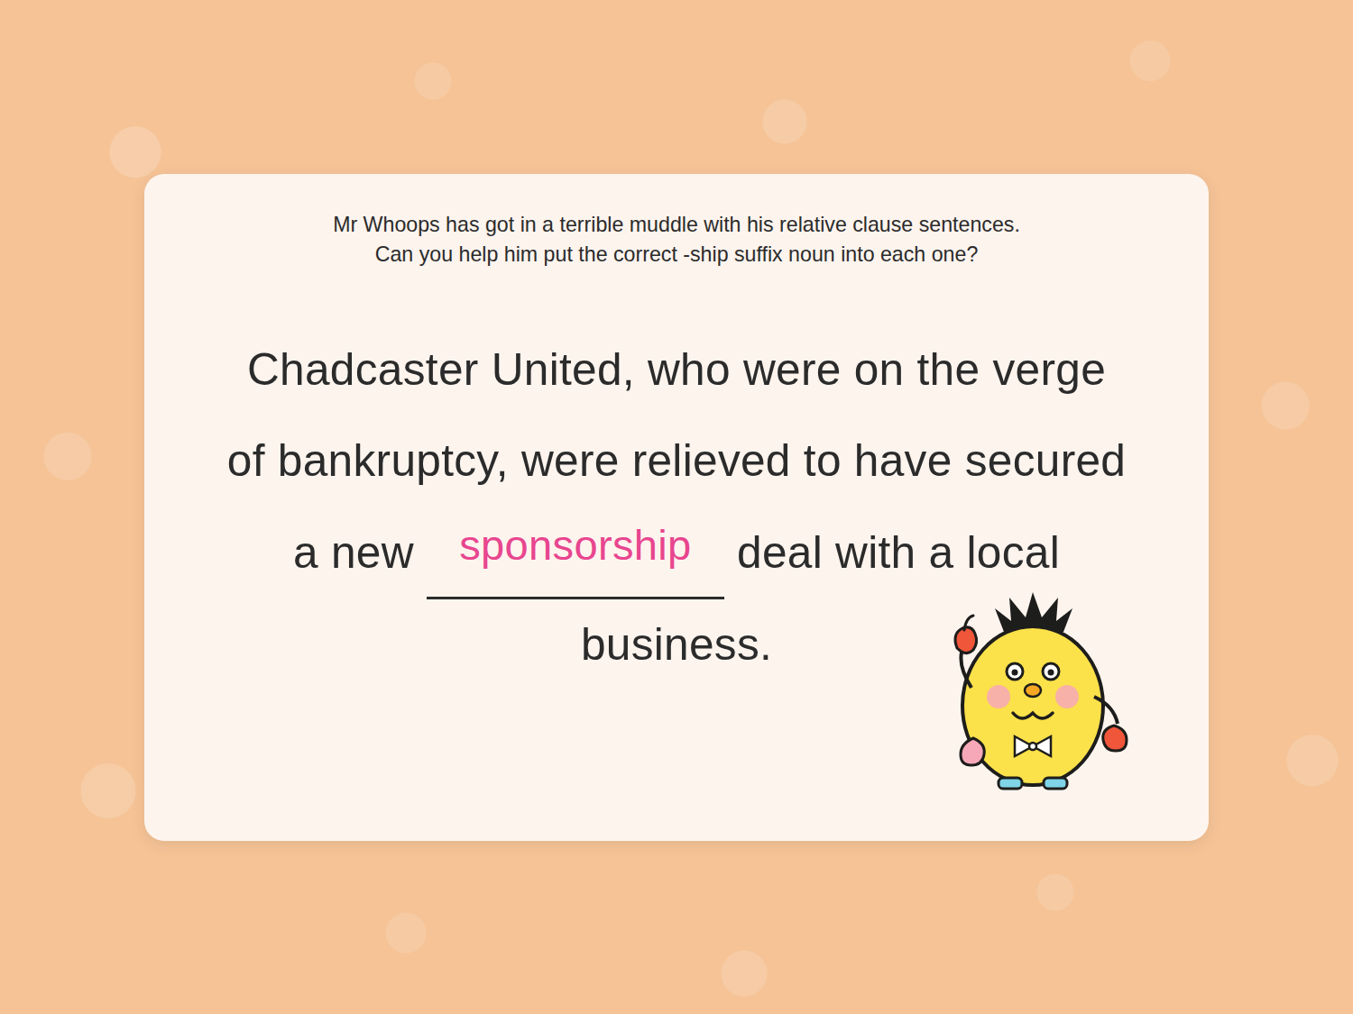Mr Whoops has got in a terrible muddle with his relative clause sentences.
Can you help him put the correct -ship suffix noun into each one?
Chadcaster United, who were on the verge of bankruptcy, were relieved to have secured a new sponsorship deal with a local business.